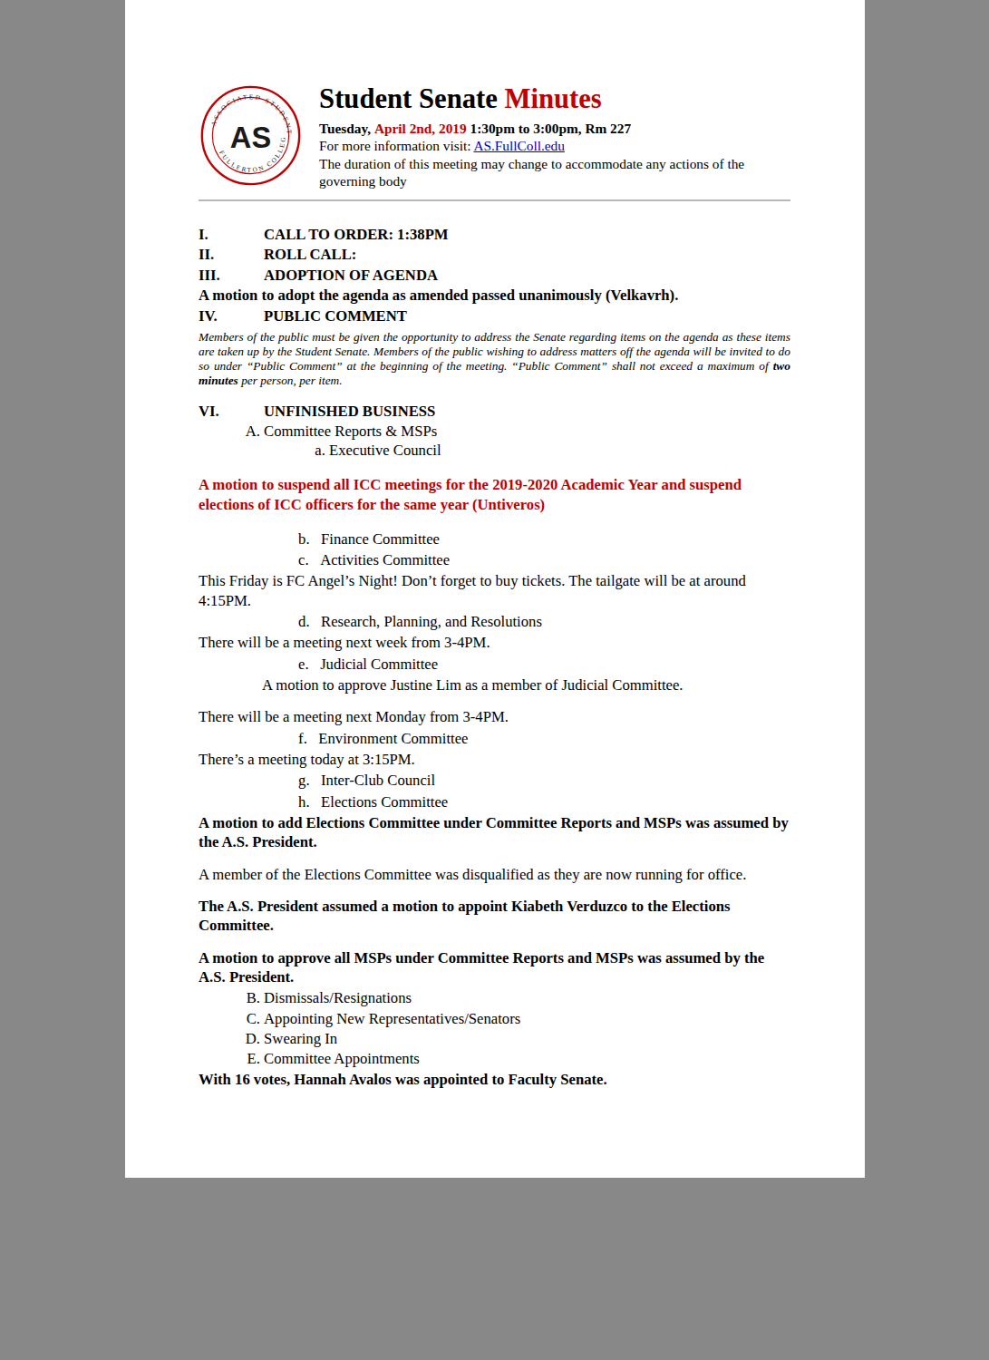ASSOCIATED STUDENTS FULLERTON COLLEGE AS
Student Senate Minutes
Tuesday, April 2nd, 2019 1:30pm to 3:00pm, Rm 227
For more information visit: AS.FullColl.edu
The duration of this meeting may change to accommodate any actions of the governing body
I. CALL TO ORDER: 1:38PM
II. ROLL CALL:
III. ADOPTION OF AGENDA
A motion to adopt the agenda as amended passed unanimously (Velkavrh).
IV. PUBLIC COMMENT
Members of the public must be given the opportunity to address the Senate regarding items on the agenda as these items are taken up by the Student Senate. Members of the public wishing to address matters off the agenda will be invited to do so under “Public Comment” at the beginning of the meeting. “Public Comment” shall not exceed a maximum of two minutes per person, per item.
VI. UNFINISHED BUSINESS
Committee Reports & MSPs
Executive Council
A motion to suspend all ICC meetings for the 2019-2020 Academic Year and suspend elections of ICC officers for the same year (Untiveros)
b. Finance Committee
c. Activities Committee
This Friday is FC Angel’s Night! Don’t forget to buy tickets. The tailgate will be at around 4:15PM.
d. Research, Planning, and Resolutions
There will be a meeting next week from 3-4PM.
e. Judicial Committee
A motion to approve Justine Lim as a member of Judicial Committee.
There will be a meeting next Monday from 3-4PM.
f. Environment Committee
There’s a meeting today at 3:15PM.
g. Inter-Club Council
h. Elections Committee
A motion to add Elections Committee under Committee Reports and MSPs was assumed by the A.S. President.
A member of the Elections Committee was disqualified as they are now running for office.
The A.S. President assumed a motion to appoint Kiabeth Verduzco to the Elections Committee.
A motion to approve all MSPs under Committee Reports and MSPs was assumed by the A.S. President.
Dismissals/Resignations
Appointing New Representatives/Senators
Swearing In
Committee Appointments
With 16 votes, Hannah Avalos was appointed to Faculty Senate.